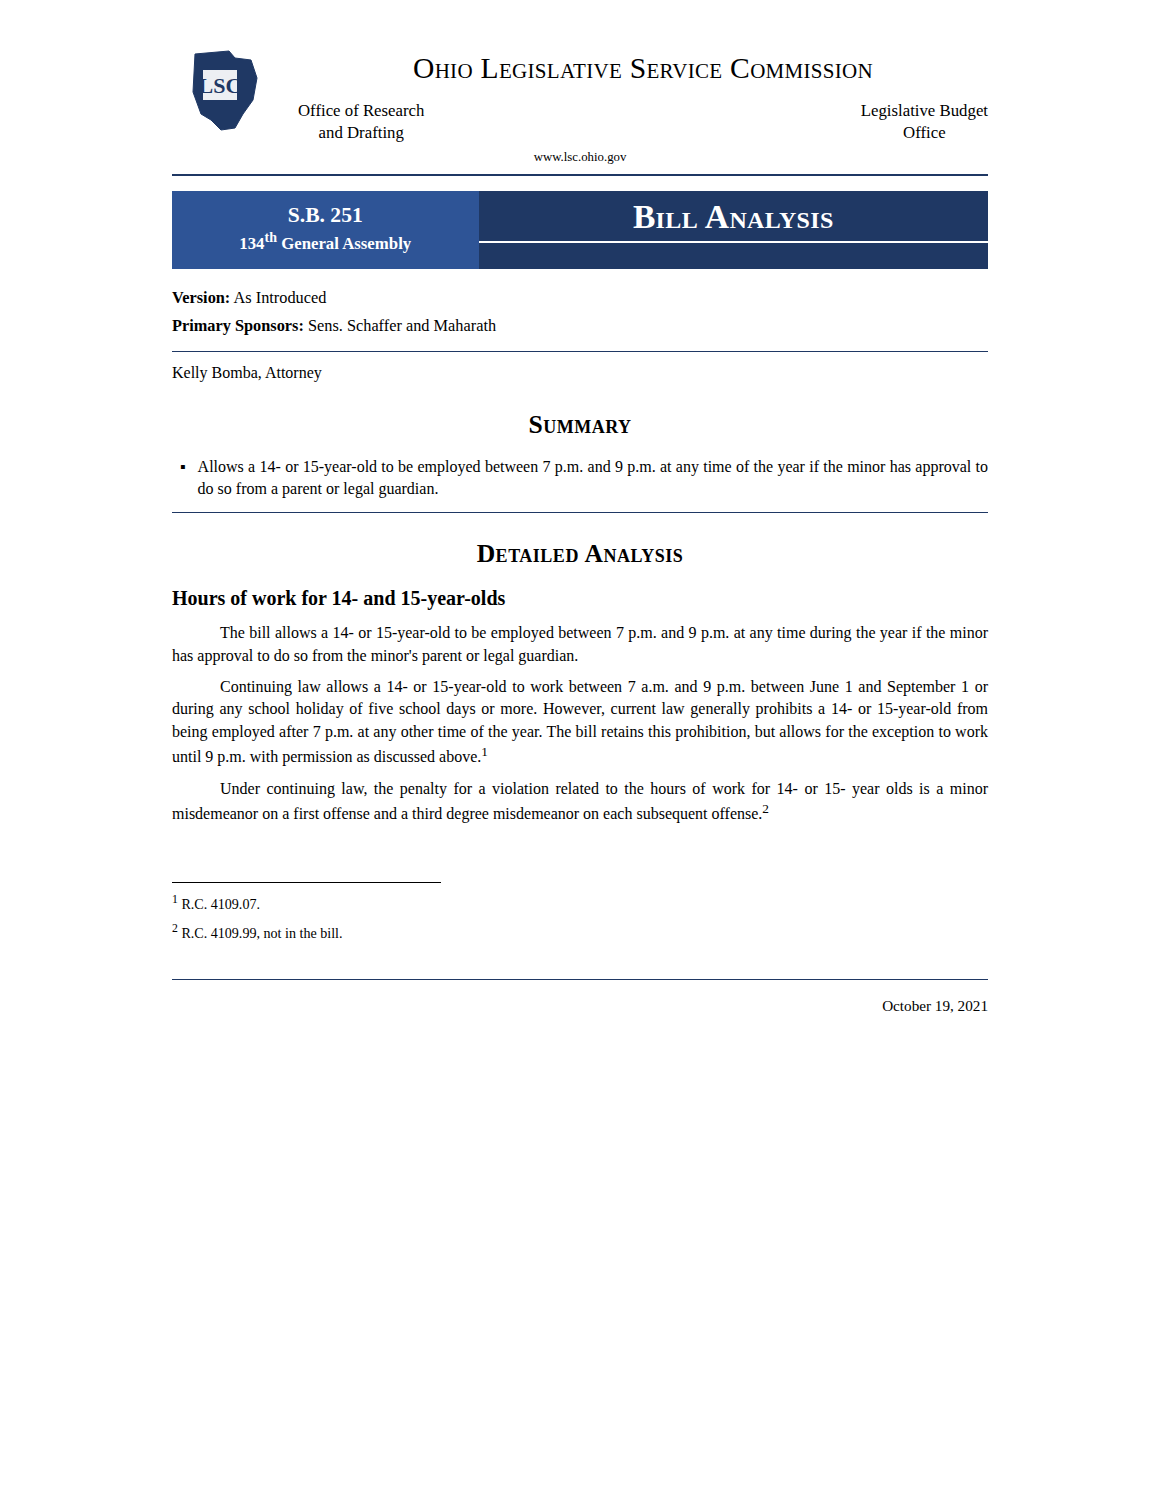LSC
Ohio Legislative Service Commission
Office of Research
and Drafting
Legislative Budget
Office
www.lsc.ohio.gov
S.B. 251 134th General Assembly
Bill Analysis
Version: As Introduced
Primary Sponsors: Sens. Schaffer and Maharath
Kelly Bomba, Attorney
Summary
Allows a 14- or 15-year-old to be employed between 7 p.m. and 9 p.m. at any time of the year if the minor has approval to do so from a parent or legal guardian.
Detailed Analysis
Hours of work for 14- and 15-year-olds
The bill allows a 14- or 15-year-old to be employed between 7 p.m. and 9 p.m. at any time during the year if the minor has approval to do so from the minor's parent or legal guardian.
Continuing law allows a 14- or 15-year-old to work between 7 a.m. and 9 p.m. between June 1 and September 1 or during any school holiday of five school days or more. However, current law generally prohibits a 14- or 15-year-old from being employed after 7 p.m. at any other time of the year. The bill retains this prohibition, but allows for the exception to work until 9 p.m. with permission as discussed above.1
Under continuing law, the penalty for a violation related to the hours of work for 14- or 15- year olds is a minor misdemeanor on a first offense and a third degree misdemeanor on each subsequent offense.2
1 R.C. 4109.07.
2 R.C. 4109.99, not in the bill.
October 19, 2021